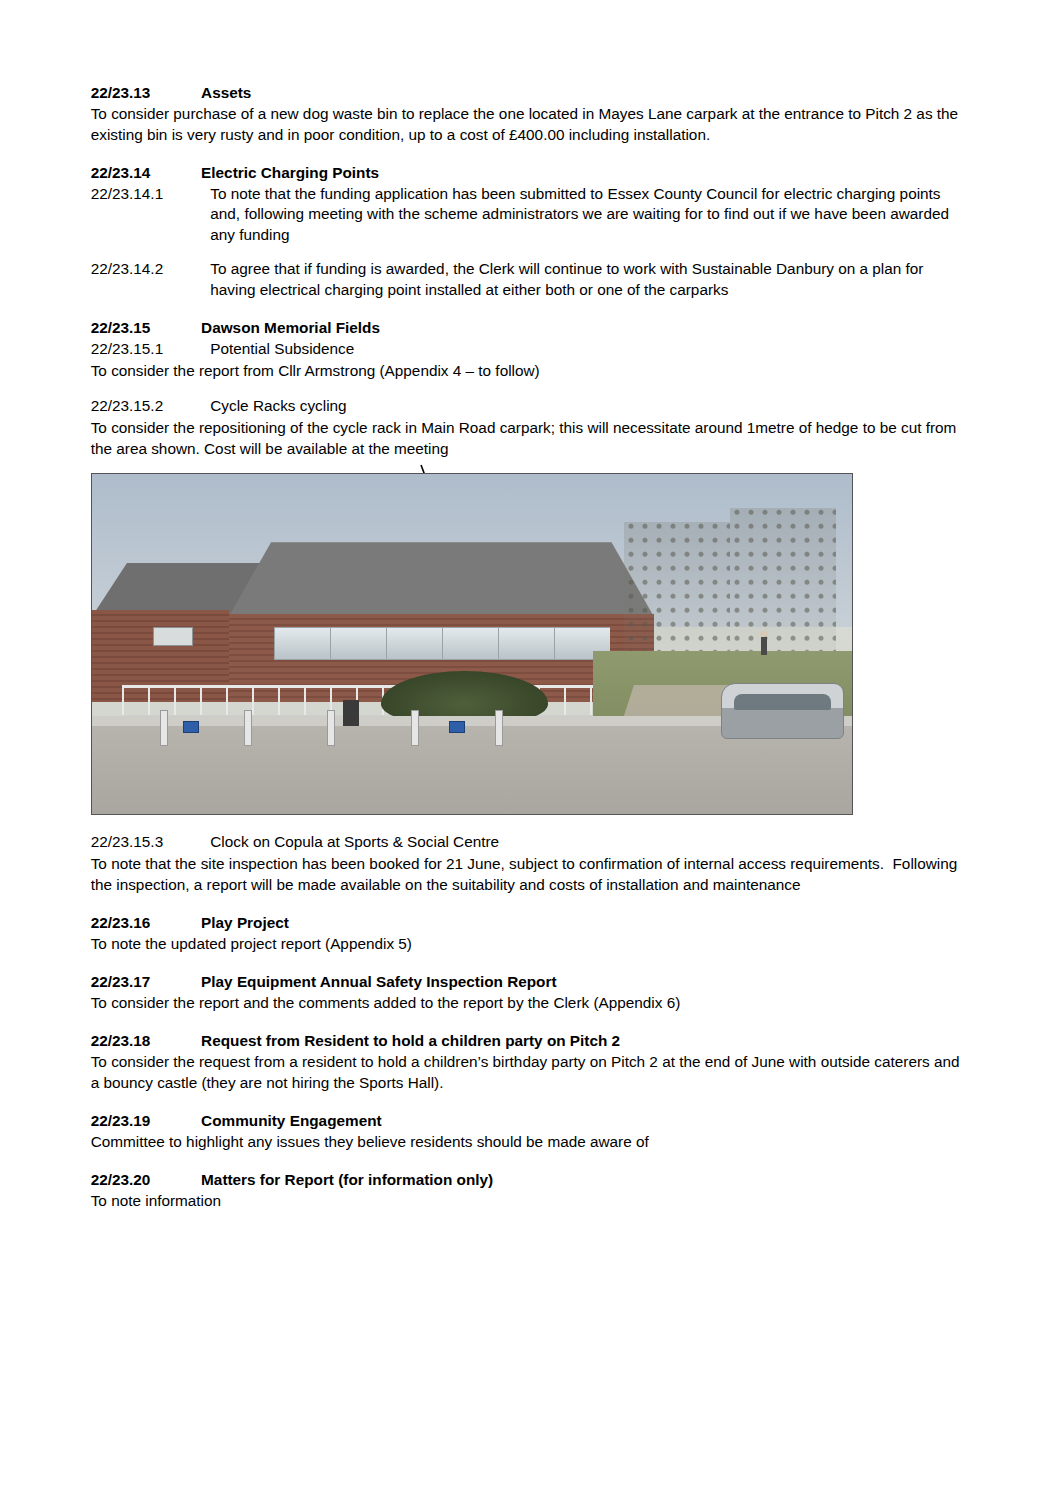22/23.13 Assets
To consider purchase of a new dog waste bin to replace the one located in Mayes Lane carpark at the entrance to Pitch 2 as the existing bin is very rusty and in poor condition, up to a cost of £400.00 including installation.
22/23.14 Electric Charging Points
22/23.14.1 To note that the funding application has been submitted to Essex County Council for electric charging points and, following meeting with the scheme administrators we are waiting for to find out if we have been awarded any funding
22/23.14.2 To agree that if funding is awarded, the Clerk will continue to work with Sustainable Danbury on a plan for having electrical charging point installed at either both or one of the carparks
22/23.15 Dawson Memorial Fields
22/23.15.1 Potential Subsidence
To consider the report from Cllr Armstrong (Appendix 4 – to follow)
22/23.15.2 Cycle Racks cycling
To consider the repositioning of the cycle rack in Main Road carpark; this will necessitate around 1metre of hedge to be cut from the area shown. Cost will be available at the meeting
22/23.15.3 Clock on Copula at Sports & Social Centre
To note that the site inspection has been booked for 21 June, subject to confirmation of internal access requirements. Following the inspection, a report will be made available on the suitability and costs of installation and maintenance
22/23.16 Play Project
To note the updated project report (Appendix 5)
22/23.17 Play Equipment Annual Safety Inspection Report
To consider the report and the comments added to the report by the Clerk (Appendix 6)
22/23.18 Request from Resident to hold a children party on Pitch 2
To consider the request from a resident to hold a children’s birthday party on Pitch 2 at the end of June with outside caterers and a bouncy castle (they are not hiring the Sports Hall).
22/23.19 Community Engagement
Committee to highlight any issues they believe residents should be made aware of
22/23.20 Matters for Report (for information only)
To note information